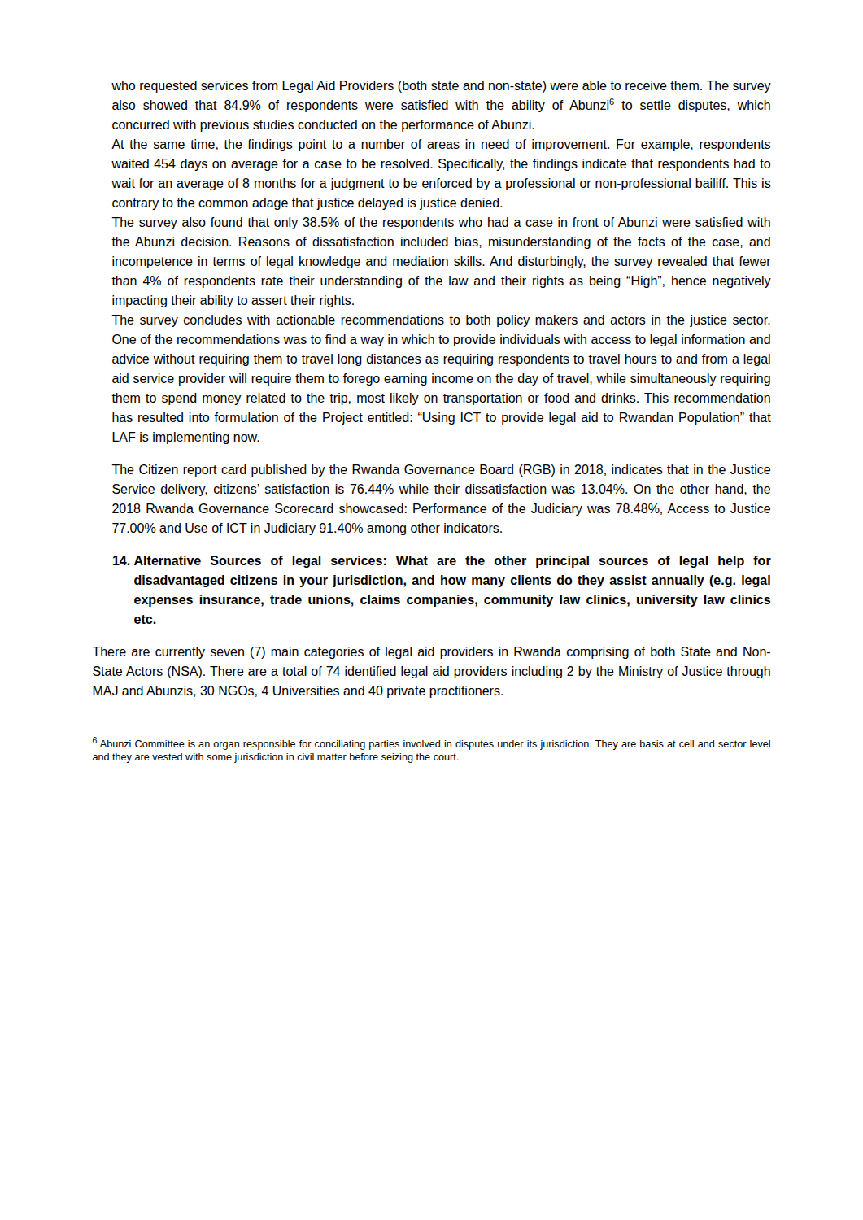who requested services from Legal Aid Providers (both state and non-state) were able to receive them. The survey also showed that 84.9% of respondents were satisfied with the ability of Abunzi6 to settle disputes, which concurred with previous studies conducted on the performance of Abunzi.
At the same time, the findings point to a number of areas in need of improvement. For example, respondents waited 454 days on average for a case to be resolved. Specifically, the findings indicate that respondents had to wait for an average of 8 months for a judgment to be enforced by a professional or non-professional bailiff. This is contrary to the common adage that justice delayed is justice denied.
The survey also found that only 38.5% of the respondents who had a case in front of Abunzi were satisfied with the Abunzi decision. Reasons of dissatisfaction included bias, misunderstanding of the facts of the case, and incompetence in terms of legal knowledge and mediation skills. And disturbingly, the survey revealed that fewer than 4% of respondents rate their understanding of the law and their rights as being “High”, hence negatively impacting their ability to assert their rights.
The survey concludes with actionable recommendations to both policy makers and actors in the justice sector. One of the recommendations was to find a way in which to provide individuals with access to legal information and advice without requiring them to travel long distances as requiring respondents to travel hours to and from a legal aid service provider will require them to forego earning income on the day of travel, while simultaneously requiring them to spend money related to the trip, most likely on transportation or food and drinks. This recommendation has resulted into formulation of the Project entitled: “Using ICT to provide legal aid to Rwandan Population” that LAF is implementing now.
The Citizen report card published by the Rwanda Governance Board (RGB) in 2018, indicates that in the Justice Service delivery, citizens’ satisfaction is 76.44% while their dissatisfaction was 13.04%. On the other hand, the 2018 Rwanda Governance Scorecard showcased: Performance of the Judiciary was 78.48%, Access to Justice 77.00% and Use of ICT in Judiciary 91.40% among other indicators.
Alternative Sources of legal services: What are the other principal sources of legal help for disadvantaged citizens in your jurisdiction, and how many clients do they assist annually (e.g. legal expenses insurance, trade unions, claims companies, community law clinics, university law clinics etc.
There are currently seven (7) main categories of legal aid providers in Rwanda comprising of both State and Non-State Actors (NSA). There are a total of 74 identified legal aid providers including 2 by the Ministry of Justice through MAJ and Abunzis, 30 NGOs, 4 Universities and 40 private practitioners.
6 Abunzi Committee is an organ responsible for conciliating parties involved in disputes under its jurisdiction. They are basis at cell and sector level and they are vested with some jurisdiction in civil matter before seizing the court.